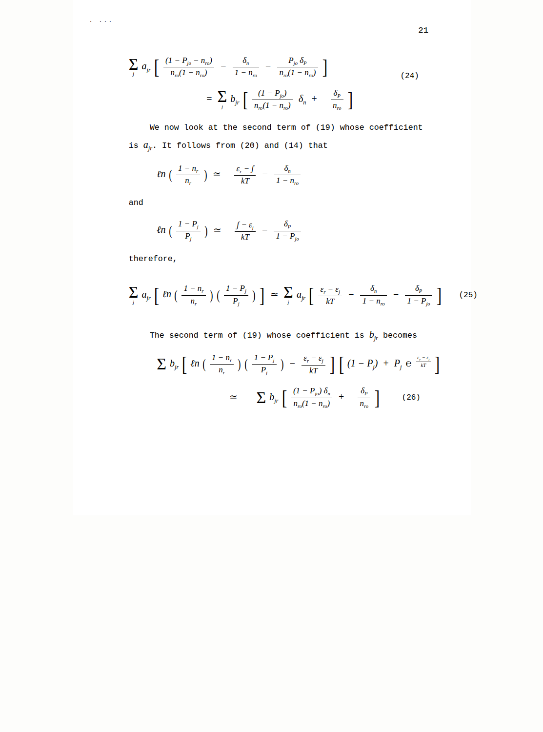. ...
21
Σj ajr [ (1 − Pjo − nro) nro(1 − nro) − δn 1 − nro − Pjo δP nro(1 − nro) ]
(24)
= Σj bjr [ (1 − Pjo) nro(1 − nro) δn + δP nro ]
We now look at the second term of (19) whose coefficient is ajr. It follows from (20) and (14) that
ℓn ( 1 − nr nr ) ≃ εr − ʃ kT − δn 1 − nro
and
ℓn ( 1 − Pj Pj ) ≃ ʃ − εj kT − δP 1 − Pjo
therefore,
Σj ajr [ ℓn ( 1 − nr nr ) ( 1 − Pj Pj ) ] ≃ Σj ajr [ εr − εj kT − δn 1 − nro − δP 1 − Pjo ] (25)
The second term of (19) whose coefficient is bjr becomes
Σ bjr [ ℓn ( 1 − nr nr ) ( 1 − Pj Pj ) − εr − εj kT ] [ (1 − Pj) + Pj ℮ εr − εj kT ]
≃ − Σ bjr [ (1 − Pjo) δn nro(1 − nro) + δP nro ] (26)